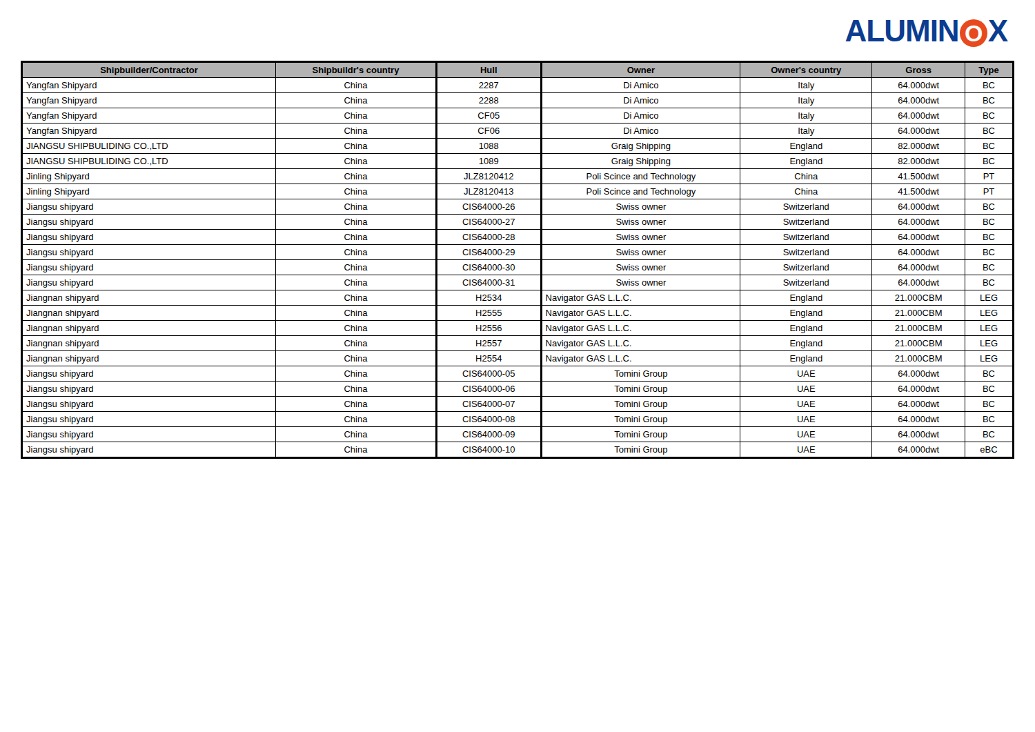ALUMINOX
| Shipbuilder/Contractor | Shipbuildr's country | Hull | Owner | Owner's country | Gross | Type |
| --- | --- | --- | --- | --- | --- | --- |
| Yangfan Shipyard | China | 2287 | Di Amico | Italy | 64.000dwt | BC |
| Yangfan Shipyard | China | 2288 | Di Amico | Italy | 64.000dwt | BC |
| Yangfan Shipyard | China | CF05 | Di Amico | Italy | 64.000dwt | BC |
| Yangfan Shipyard | China | CF06 | Di Amico | Italy | 64.000dwt | BC |
| JIANGSU SHIPBULIDING CO.,LTD | China | 1088 | Graig Shipping | England | 82.000dwt | BC |
| JIANGSU SHIPBULIDING CO.,LTD | China | 1089 | Graig Shipping | England | 82.000dwt | BC |
| Jinling Shipyard | China | JLZ8120412 | Poli Scince and Technology | China | 41.500dwt | PT |
| Jinling Shipyard | China | JLZ8120413 | Poli Scince and Technology | China | 41.500dwt | PT |
| Jiangsu shipyard | China | CIS64000-26 | Swiss owner | Switzerland | 64.000dwt | BC |
| Jiangsu shipyard | China | CIS64000-27 | Swiss owner | Switzerland | 64.000dwt | BC |
| Jiangsu shipyard | China | CIS64000-28 | Swiss owner | Switzerland | 64.000dwt | BC |
| Jiangsu shipyard | China | CIS64000-29 | Swiss owner | Switzerland | 64.000dwt | BC |
| Jiangsu shipyard | China | CIS64000-30 | Swiss owner | Switzerland | 64.000dwt | BC |
| Jiangsu shipyard | China | CIS64000-31 | Swiss owner | Switzerland | 64.000dwt | BC |
| Jiangnan shipyard | China | H2534 | Navigator GAS L.L.C. | England | 21.000CBM | LEG |
| Jiangnan shipyard | China | H2555 | Navigator GAS L.L.C. | England | 21.000CBM | LEG |
| Jiangnan shipyard | China | H2556 | Navigator GAS L.L.C. | England | 21.000CBM | LEG |
| Jiangnan shipyard | China | H2557 | Navigator GAS L.L.C. | England | 21.000CBM | LEG |
| Jiangnan shipyard | China | H2554 | Navigator GAS L.L.C. | England | 21.000CBM | LEG |
| Jiangsu shipyard | China | CIS64000-05 | Tomini Group | UAE | 64.000dwt | BC |
| Jiangsu shipyard | China | CIS64000-06 | Tomini Group | UAE | 64.000dwt | BC |
| Jiangsu shipyard | China | CIS64000-07 | Tomini Group | UAE | 64.000dwt | BC |
| Jiangsu shipyard | China | CIS64000-08 | Tomini Group | UAE | 64.000dwt | BC |
| Jiangsu shipyard | China | CIS64000-09 | Tomini Group | UAE | 64.000dwt | BC |
| Jiangsu shipyard | China | CIS64000-10 | Tomini Group | UAE | 64.000dwt | eBC |